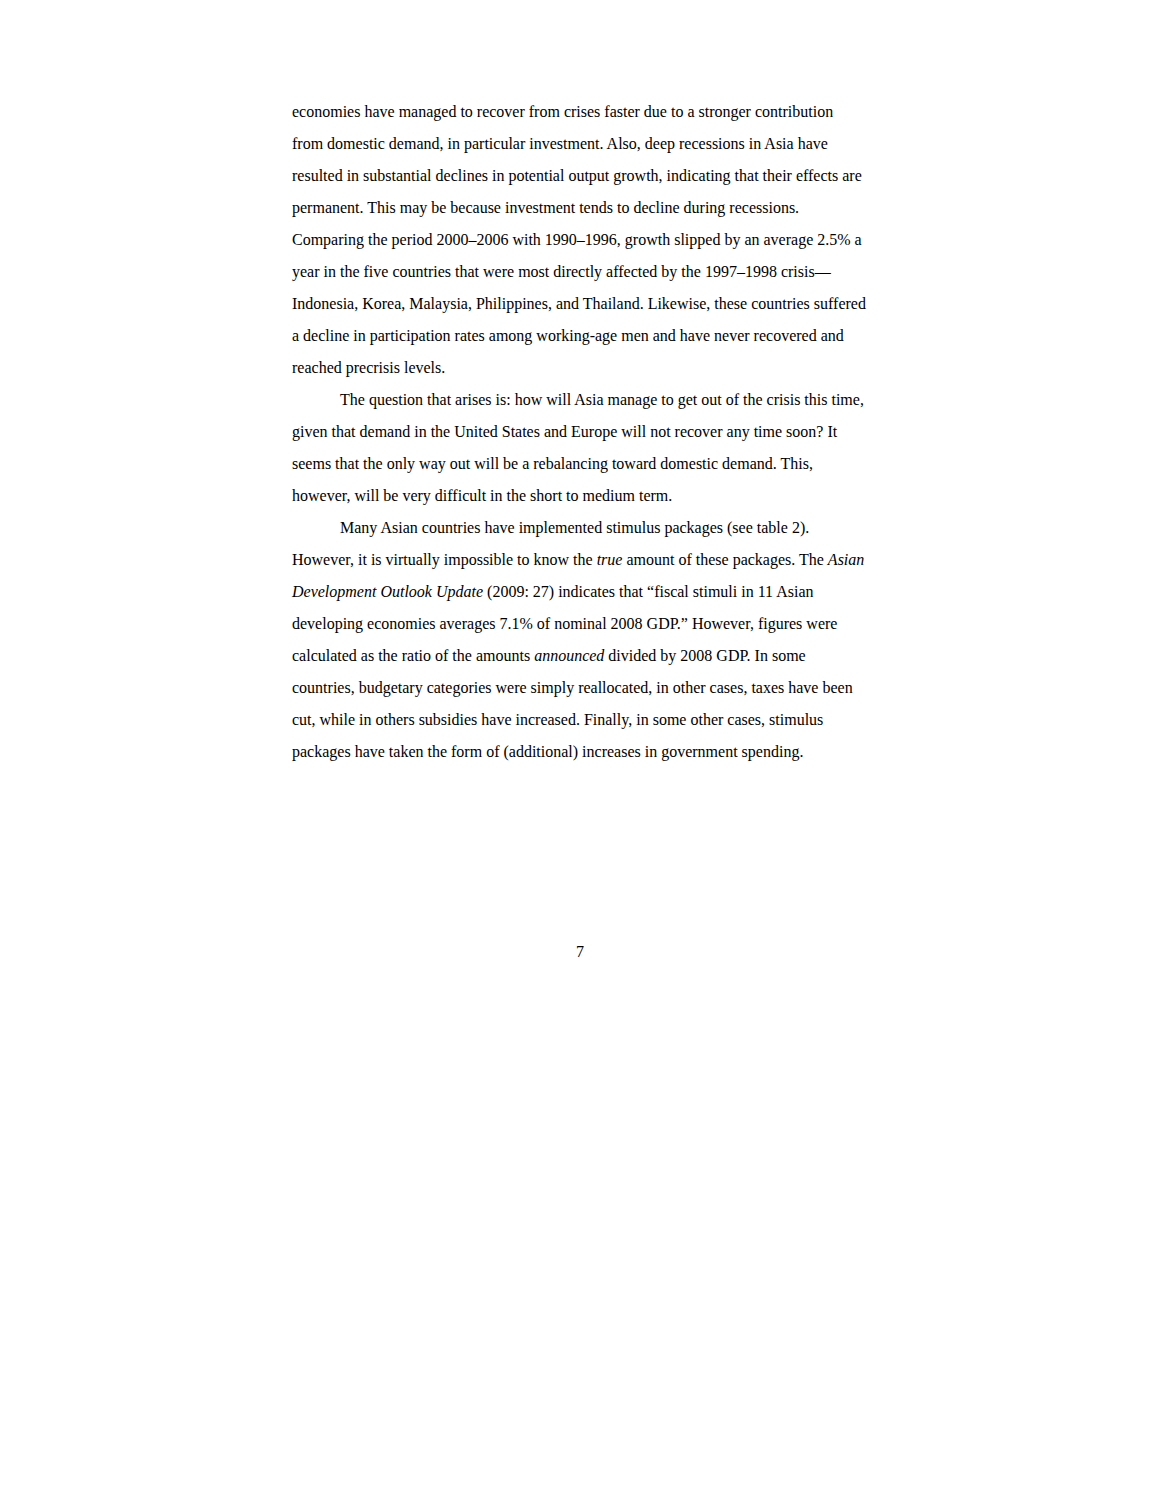economies have managed to recover from crises faster due to a stronger contribution from domestic demand, in particular investment. Also, deep recessions in Asia have resulted in substantial declines in potential output growth, indicating that their effects are permanent. This may be because investment tends to decline during recessions. Comparing the period 2000–2006 with 1990–1996, growth slipped by an average 2.5% a year in the five countries that were most directly affected by the 1997–1998 crisis—Indonesia, Korea, Malaysia, Philippines, and Thailand. Likewise, these countries suffered a decline in participation rates among working-age men and have never recovered and reached precrisis levels.
The question that arises is: how will Asia manage to get out of the crisis this time, given that demand in the United States and Europe will not recover any time soon? It seems that the only way out will be a rebalancing toward domestic demand. This, however, will be very difficult in the short to medium term.
Many Asian countries have implemented stimulus packages (see table 2). However, it is virtually impossible to know the true amount of these packages. The Asian Development Outlook Update (2009: 27) indicates that “fiscal stimuli in 11 Asian developing economies averages 7.1% of nominal 2008 GDP.” However, figures were calculated as the ratio of the amounts announced divided by 2008 GDP. In some countries, budgetary categories were simply reallocated, in other cases, taxes have been cut, while in others subsidies have increased. Finally, in some other cases, stimulus packages have taken the form of (additional) increases in government spending.
7